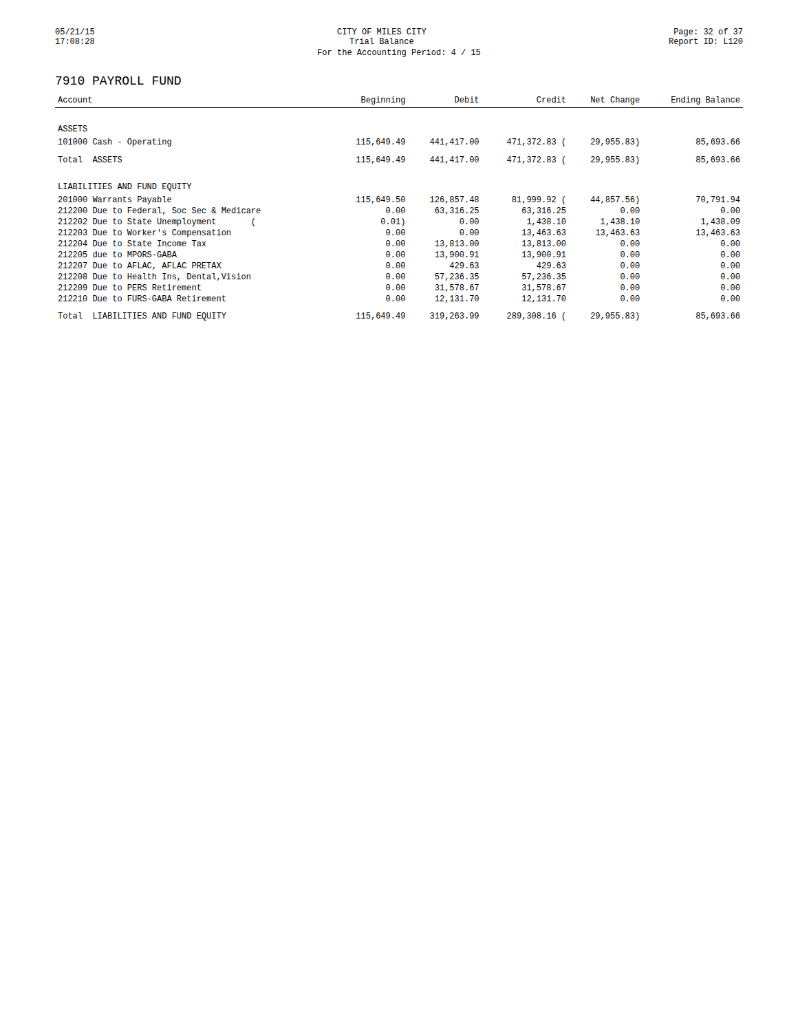05/21/15
17:08:28
CITY OF MILES CITY
Trial Balance
Page: 32 of 37
Report ID: L120
For the Accounting Period: 4 / 15
7910 PAYROLL FUND
| Account | Beginning | Debit | Credit | Net Change | Ending Balance |
| --- | --- | --- | --- | --- | --- |
| ASSETS |
| 101000 Cash - Operating | 115,649.49 | 441,417.00 | 471,372.83 ( | 29,955.83) | 85,693.66 |
| Total ASSETS | 115,649.49 | 441,417.00 | 471,372.83 ( | 29,955.83) | 85,693.66 |
| LIABILITIES AND FUND EQUITY |
| 201000 Warrants Payable | 115,649.50 | 126,857.48 | 81,999.92 ( | 44,857.56) | 70,791.94 |
| 212200 Due to Federal, Soc Sec & Medicare | 0.00 | 63,316.25 | 63,316.25 | 0.00 | 0.00 |
| 212202 Due to State Unemployment ( | 0.01) | 0.00 | 1,438.10 | 1,438.10 | 1,438.09 |
| 212203 Due to Worker's Compensation | 0.00 | 0.00 | 13,463.63 | 13,463.63 | 13,463.63 |
| 212204 Due to State Income Tax | 0.00 | 13,813.00 | 13,813.00 | 0.00 | 0.00 |
| 212205 due to MPORS-GABA | 0.00 | 13,900.91 | 13,900.91 | 0.00 | 0.00 |
| 212207 Due to AFLAC, AFLAC PRETAX | 0.00 | 429.63 | 429.63 | 0.00 | 0.00 |
| 212208 Due to Health Ins, Dental,Vision | 0.00 | 57,236.35 | 57,236.35 | 0.00 | 0.00 |
| 212209 Due to PERS Retirement | 0.00 | 31,578.67 | 31,578.67 | 0.00 | 0.00 |
| 212210 Due to FURS-GABA Retirement | 0.00 | 12,131.70 | 12,131.70 | 0.00 | 0.00 |
| Total LIABILITIES AND FUND EQUITY | 115,649.49 | 319,263.99 | 289,308.16 ( | 29,955.83) | 85,693.66 |